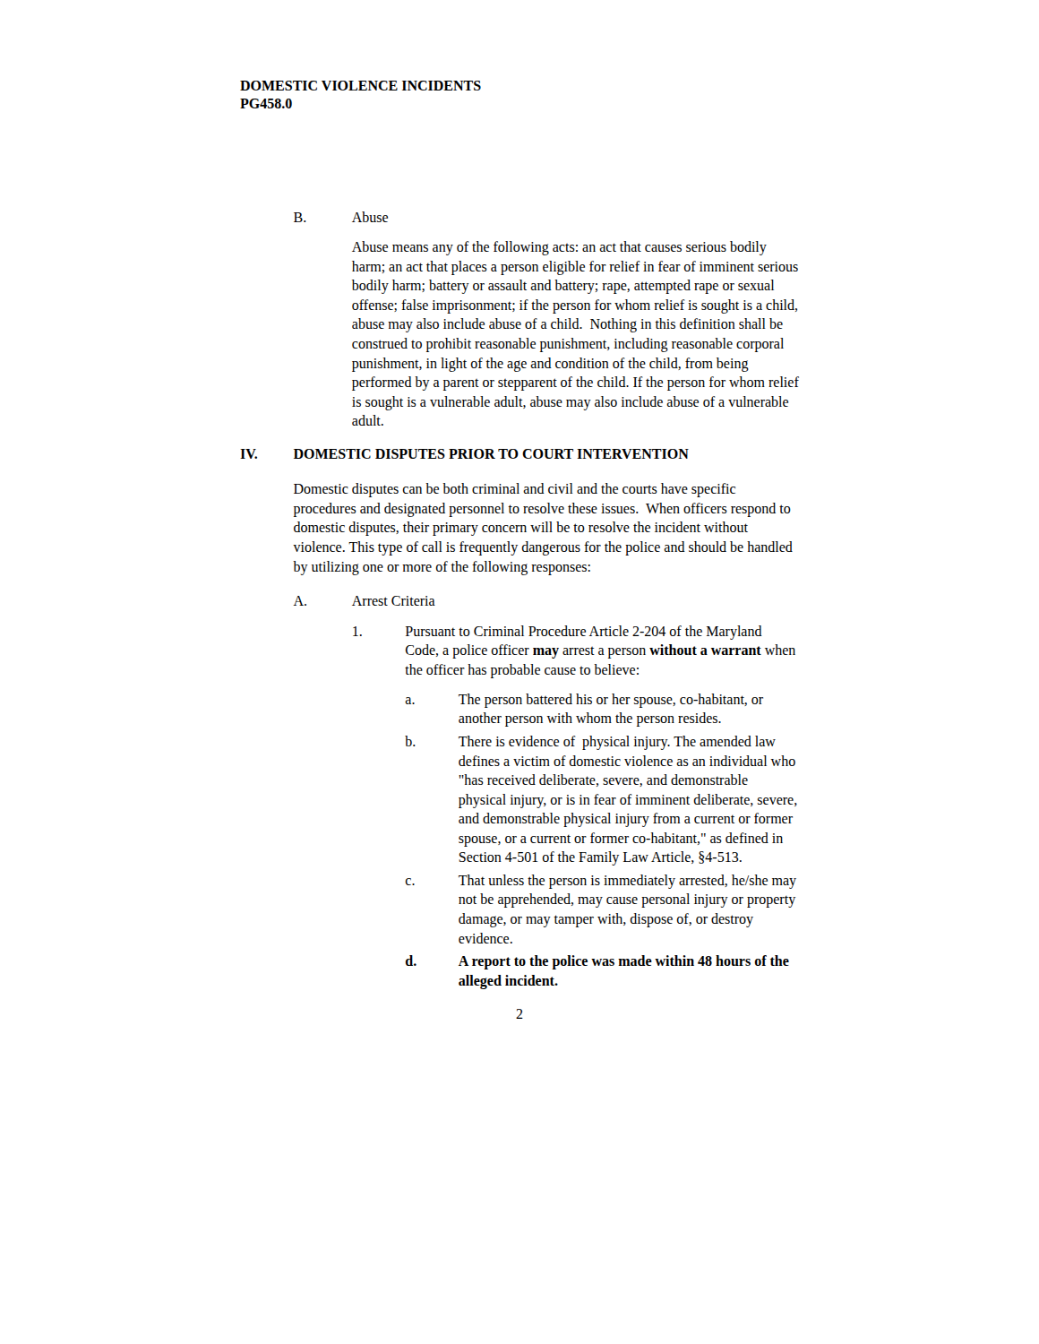DOMESTIC VIOLENCE INCIDENTS
PG458.0
B.
Abuse
Abuse means any of the following acts: an act that causes serious bodily harm; an act that places a person eligible for relief in fear of imminent serious bodily harm; battery or assault and battery; rape, attempted rape or sexual offense; false imprisonment; if the person for whom relief is sought is a child, abuse may also include abuse of a child. Nothing in this definition shall be construed to prohibit reasonable punishment, including reasonable corporal punishment, in light of the age and condition of the child, from being performed by a parent or stepparent of the child. If the person for whom relief is sought is a vulnerable adult, abuse may also include abuse of a vulnerable adult.
IV.
DOMESTIC DISPUTES PRIOR TO COURT INTERVENTION
Domestic disputes can be both criminal and civil and the courts have specific procedures and designated personnel to resolve these issues. When officers respond to domestic disputes, their primary concern will be to resolve the incident without violence. This type of call is frequently dangerous for the police and should be handled by utilizing one or more of the following responses:
A.
Arrest Criteria
1.
Pursuant to Criminal Procedure Article 2-204 of the Maryland Code, a police officer may arrest a person without a warrant when the officer has probable cause to believe:
a.
The person battered his or her spouse, co-habitant, or another person with whom the person resides.
b.
There is evidence of physical injury. The amended law defines a victim of domestic violence as an individual who "has received deliberate, severe, and demonstrable physical injury, or is in fear of imminent deliberate, severe, and demonstrable physical injury from a current or former spouse, or a current or former co-habitant," as defined in Section 4-501 of the Family Law Article, §4-513.
c.
That unless the person is immediately arrested, he/she may not be apprehended, may cause personal injury or property damage, or may tamper with, dispose of, or destroy evidence.
d.
A report to the police was made within 48 hours of the alleged incident.
2